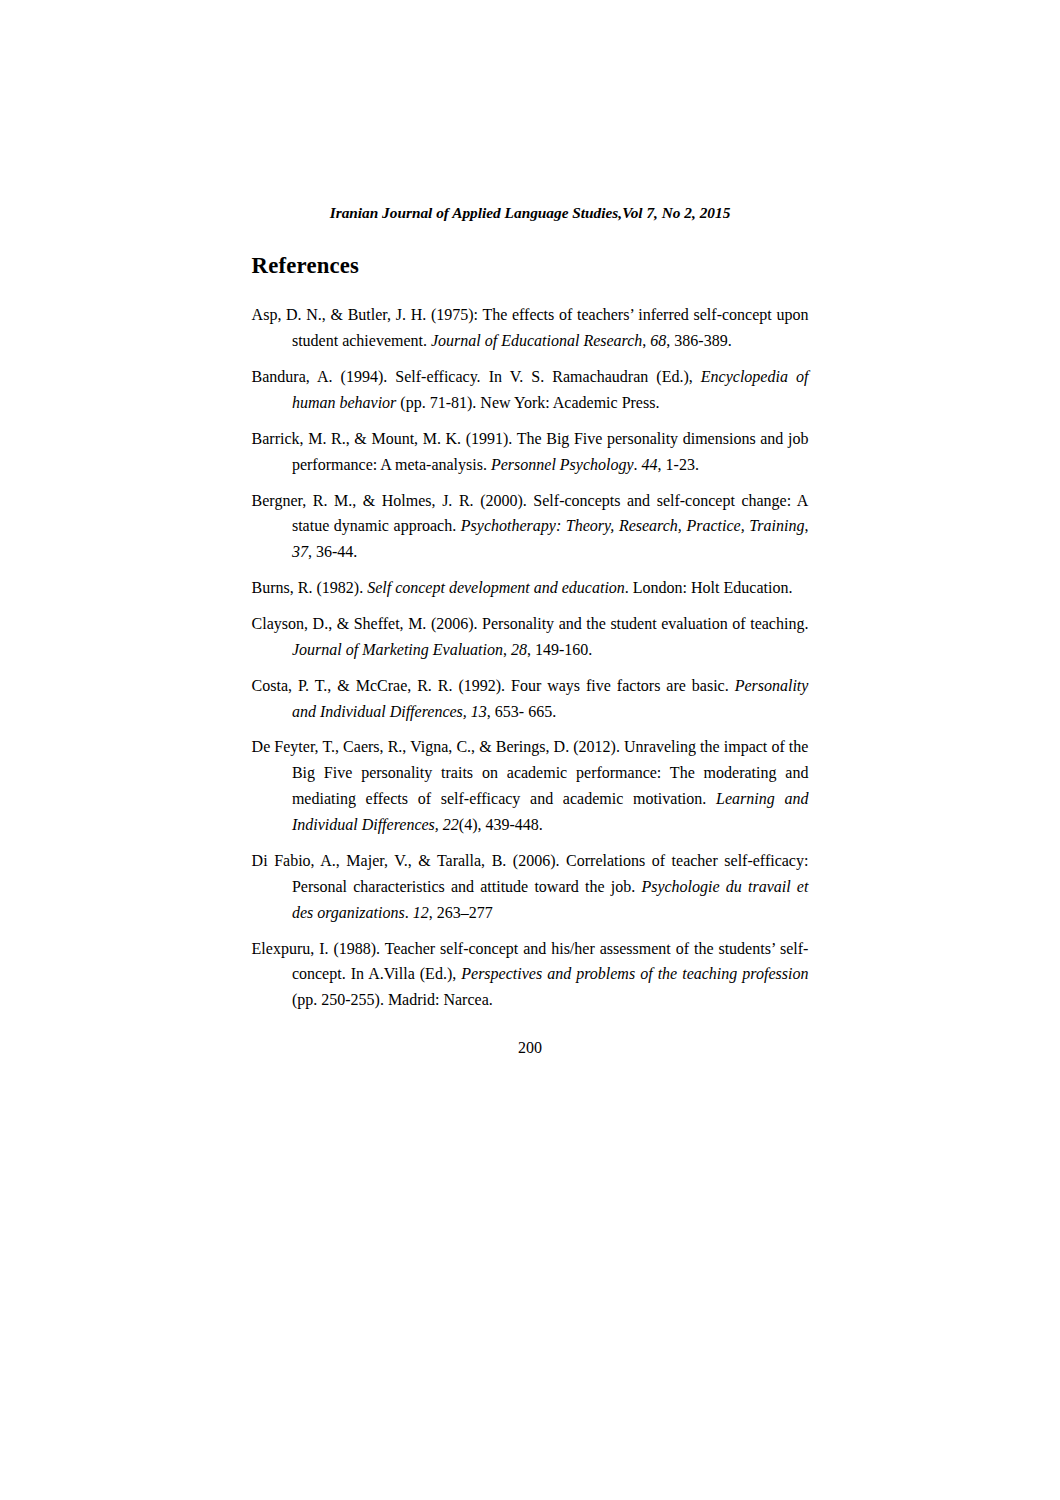Iranian Journal of Applied Language Studies,Vol 7, No 2, 2015
References
Asp, D. N., & Butler, J. H. (1975): The effects of teachers’ inferred self-concept upon student achievement. Journal of Educational Research, 68, 386-389.
Bandura, A. (1994). Self-efficacy. In V. S. Ramachaudran (Ed.), Encyclopedia of human behavior (pp. 71-81). New York: Academic Press.
Barrick, M. R., & Mount, M. K. (1991). The Big Five personality dimensions and job performance: A meta-analysis. Personnel Psychology. 44, 1-23.
Bergner, R. M., & Holmes, J. R. (2000). Self-concepts and self-concept change: A statue dynamic approach. Psychotherapy: Theory, Research, Practice, Training, 37, 36-44.
Burns, R. (1982). Self concept development and education. London: Holt Education.
Clayson, D., & Sheffet, M. (2006). Personality and the student evaluation of teaching. Journal of Marketing Evaluation, 28, 149-160.
Costa, P. T., & McCrae, R. R. (1992). Four ways five factors are basic. Personality and Individual Differences, 13, 653- 665.
De Feyter, T., Caers, R., Vigna, C., & Berings, D. (2012). Unraveling the impact of the Big Five personality traits on academic performance: The moderating and mediating effects of self-efficacy and academic motivation. Learning and Individual Differences, 22(4), 439-448.
Di Fabio, A., Majer, V., & Taralla, B. (2006). Correlations of teacher self-efficacy: Personal characteristics and attitude toward the job. Psychologie du travail et des organizations. 12, 263–277
Elexpuru, I. (1988). Teacher self-concept and his/her assessment of the students’ self-concept. In A.Villa (Ed.), Perspectives and problems of the teaching profession (pp. 250-255). Madrid: Narcea.
200